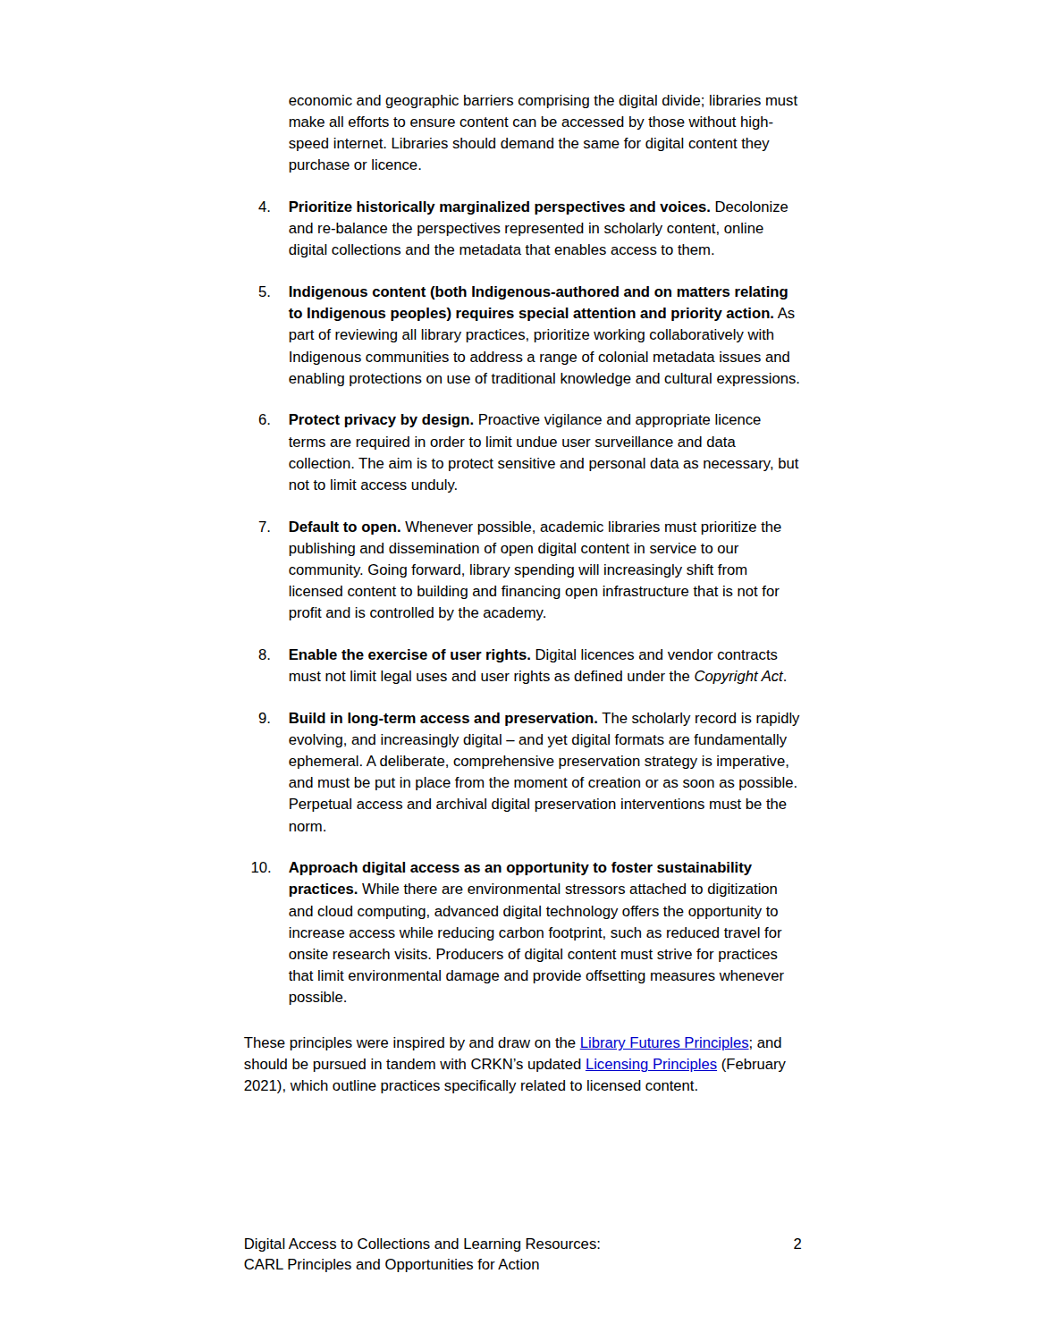economic and geographic barriers comprising the digital divide; libraries must make all efforts to ensure content can be accessed by those without high-speed internet. Libraries should demand the same for digital content they purchase or licence.
4. Prioritize historically marginalized perspectives and voices. Decolonize and re-balance the perspectives represented in scholarly content, online digital collections and the metadata that enables access to them.
5. Indigenous content (both Indigenous-authored and on matters relating to Indigenous peoples) requires special attention and priority action. As part of reviewing all library practices, prioritize working collaboratively with Indigenous communities to address a range of colonial metadata issues and enabling protections on use of traditional knowledge and cultural expressions.
6. Protect privacy by design. Proactive vigilance and appropriate licence terms are required in order to limit undue user surveillance and data collection. The aim is to protect sensitive and personal data as necessary, but not to limit access unduly.
7. Default to open. Whenever possible, academic libraries must prioritize the publishing and dissemination of open digital content in service to our community. Going forward, library spending will increasingly shift from licensed content to building and financing open infrastructure that is not for profit and is controlled by the academy.
8. Enable the exercise of user rights. Digital licences and vendor contracts must not limit legal uses and user rights as defined under the Copyright Act.
9. Build in long-term access and preservation. The scholarly record is rapidly evolving, and increasingly digital – and yet digital formats are fundamentally ephemeral. A deliberate, comprehensive preservation strategy is imperative, and must be put in place from the moment of creation or as soon as possible. Perpetual access and archival digital preservation interventions must be the norm.
10. Approach digital access as an opportunity to foster sustainability practices. While there are environmental stressors attached to digitization and cloud computing, advanced digital technology offers the opportunity to increase access while reducing carbon footprint, such as reduced travel for onsite research visits. Producers of digital content must strive for practices that limit environmental damage and provide offsetting measures whenever possible.
These principles were inspired by and draw on the Library Futures Principles; and should be pursued in tandem with CRKN’s updated Licensing Principles (February 2021), which outline practices specifically related to licensed content.
Digital Access to Collections and Learning Resources:
CARL Principles and Opportunities for Action
2